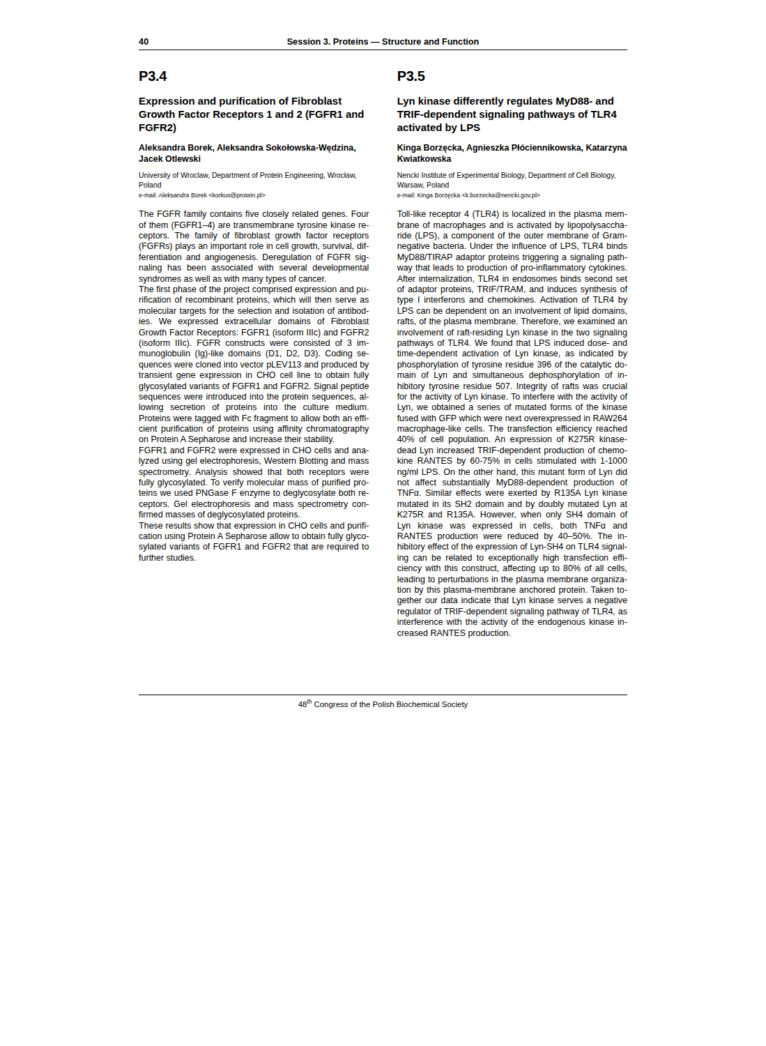40
Session 3. Proteins — Structure and Function
P3.4
Expression and purification of Fibroblast Growth Factor Receptors 1 and 2 (FGFR1 and FGFR2)
Aleksandra Borek, Aleksandra Sokołowska-Wędzina, Jacek Otlewski
University of Wroclaw, Department of Protein Engineering, Wrocław, Poland
e-mail: Aleksandra Borek <korkus@protein.pl>
The FGFR family contains five closely related genes. Four of them (FGFR1–4) are transmembrane tyrosine kinase receptors. The family of fibroblast growth factor receptors (FGFRs) plays an important role in cell growth, survival, differentiation and angiogenesis. Deregulation of FGFR signaling has been associated with several developmental syndromes as well as with many types of cancer.
The first phase of the project comprised expression and purification of recombinant proteins, which will then serve as molecular targets for the selection and isolation of antibodies. We expressed extracellular domains of Fibroblast Growth Factor Receptors: FGFR1 (isoform IIIc) and FGFR2 (isoform IIIc). FGFR constructs were consisted of 3 immunoglobulin (Ig)-like domains (D1, D2, D3). Coding sequences were cloned into vector pLEV113 and produced by transient gene expression in CHO cell line to obtain fully glycosylated variants of FGFR1 and FGFR2. Signal peptide sequences were introduced into the protein sequences, allowing secretion of proteins into the culture medium. Proteins were tagged with Fc fragment to allow both an efficient purification of proteins using affinity chromatography on Protein A Sepharose and increase their stability.
FGFR1 and FGFR2 were expressed in CHO cells and analyzed using gel electrophoresis, Western Blotting and mass spectrometry. Analysis showed that both receptors were fully glycosylated. To verify molecular mass of purified proteins we used PNGase F enzyme to deglycosylate both receptors. Gel electrophoresis and mass spectrometry confirmed masses of deglycosylated proteins.
These results show that expression in CHO cells and purification using Protein A Sepharose allow to obtain fully glycosylated variants of FGFR1 and FGFR2 that are required to further studies.
P3.5
Lyn kinase differently regulates MyD88- and TRIF-dependent signaling pathways of TLR4 activated by LPS
Kinga Borzęcka, Agnieszka Płóciennikowska, Katarzyna Kwiatkowska
Nencki Institute of Experimental Biology, Department of Cell Biology, Warsaw, Poland
e-mail: Kinga Borzęcka <k.borzecka@nencki.gov.pl>
Toll-like receptor 4 (TLR4) is localized in the plasma membrane of macrophages and is activated by lipopolysaccharide (LPS), a component of the outer membrane of Gram-negative bacteria. Under the influence of LPS, TLR4 binds MyD88/TIRAP adaptor proteins triggering a signaling pathway that leads to production of pro-inflammatory cytokines. After internalization, TLR4 in endosomes binds second set of adaptor proteins, TRIF/TRAM, and induces synthesis of type I interferons and chemokines. Activation of TLR4 by LPS can be dependent on an involvement of lipid domains, rafts, of the plasma membrane. Therefore, we examined an involvement of raft-residing Lyn kinase in the two signaling pathways of TLR4. We found that LPS induced dose- and time-dependent activation of Lyn kinase, as indicated by phosphorylation of tyrosine residue 396 of the catalytic domain of Lyn and simultaneous dephosphorylation of inhibitory tyrosine residue 507. Integrity of rafts was crucial for the activity of Lyn kinase. To interfere with the activity of Lyn, we obtained a series of mutated forms of the kinase fused with GFP which were next overexpressed in RAW264 macrophage-like cells. The transfection efficiency reached 40% of cell population. An expression of K275R kinase-dead Lyn increased TRIF-dependent production of chemokine RANTES by 60-75% in cells stimulated with 1-1000 ng/ml LPS. On the other hand, this mutant form of Lyn did not affect substantially MyD88-dependent production of TNFα. Similar effects were exerted by R135A Lyn kinase mutated in its SH2 domain and by doubly mutated Lyn at K275R and R135A. However, when only SH4 domain of Lyn kinase was expressed in cells, both TNFα and RANTES production were reduced by 40–50%. The inhibitory effect of the expression of Lyn-SH4 on TLR4 signaling can be related to exceptionally high transfection efficiency with this construct, affecting up to 80% of all cells, leading to perturbations in the plasma membrane organization by this plasma-membrane anchored protein. Taken together our data indicate that Lyn kinase serves a negative regulator of TRIF-dependent signaling pathway of TLR4, as interference with the activity of the endogenous kinase increased RANTES production.
48th Congress of the Polish Biochemical Society